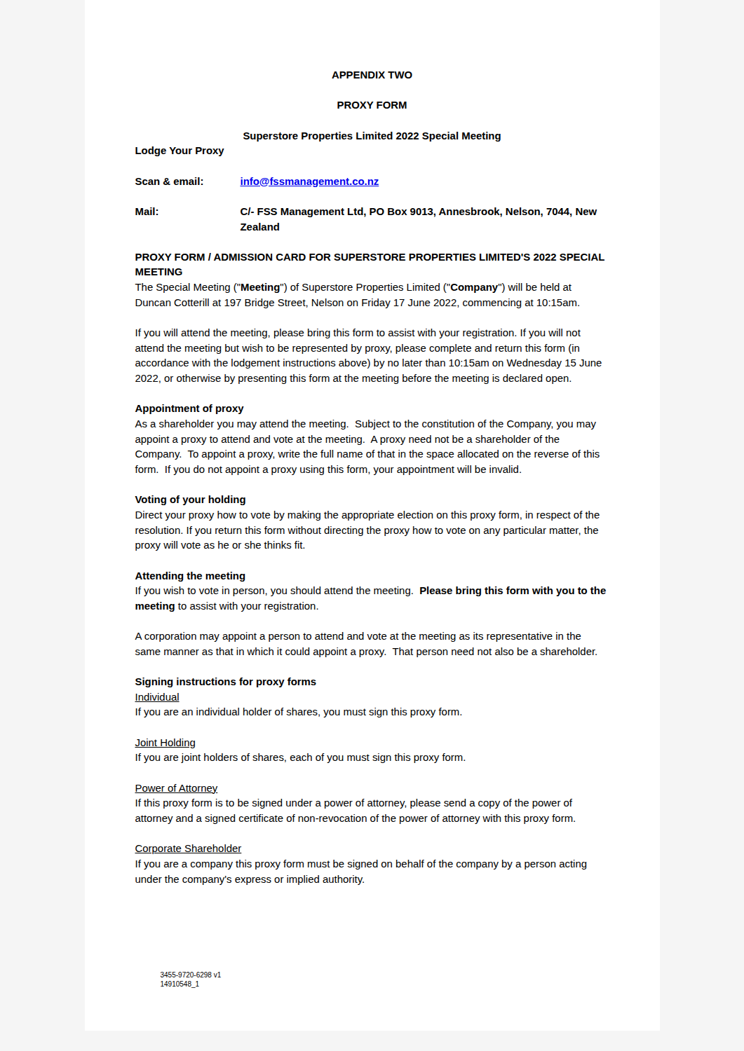APPENDIX TWO
PROXY FORM
Superstore Properties Limited 2022 Special Meeting
Lodge Your Proxy
Scan & email:
info@fssmanagement.co.nz
Mail:
C/- FSS Management Ltd, PO Box 9013, Annesbrook, Nelson, 7044, New Zealand
PROXY FORM / ADMISSION CARD FOR SUPERSTORE PROPERTIES LIMITED'S 2022 SPECIAL MEETING
The Special Meeting ("Meeting") of Superstore Properties Limited ("Company") will be held at Duncan Cotterill at 197 Bridge Street, Nelson on Friday 17 June 2022, commencing at 10:15am.
If you will attend the meeting, please bring this form to assist with your registration. If you will not attend the meeting but wish to be represented by proxy, please complete and return this form (in accordance with the lodgement instructions above) by no later than 10:15am on Wednesday 15 June 2022, or otherwise by presenting this form at the meeting before the meeting is declared open.
Appointment of proxy
As a shareholder you may attend the meeting. Subject to the constitution of the Company, you may appoint a proxy to attend and vote at the meeting. A proxy need not be a shareholder of the Company. To appoint a proxy, write the full name of that in the space allocated on the reverse of this form. If you do not appoint a proxy using this form, your appointment will be invalid.
Voting of your holding
Direct your proxy how to vote by making the appropriate election on this proxy form, in respect of the resolution. If you return this form without directing the proxy how to vote on any particular matter, the proxy will vote as he or she thinks fit.
Attending the meeting
If you wish to vote in person, you should attend the meeting. Please bring this form with you to the meeting to assist with your registration.
A corporation may appoint a person to attend and vote at the meeting as its representative in the same manner as that in which it could appoint a proxy. That person need not also be a shareholder.
Signing instructions for proxy forms
Individual
If you are an individual holder of shares, you must sign this proxy form.
Joint Holding
If you are joint holders of shares, each of you must sign this proxy form.
Power of Attorney
If this proxy form is to be signed under a power of attorney, please send a copy of the power of attorney and a signed certificate of non-revocation of the power of attorney with this proxy form.
Corporate Shareholder
If you are a company this proxy form must be signed on behalf of the company by a person acting under the company's express or implied authority.
3455-9720-6298 v1
14910548_1